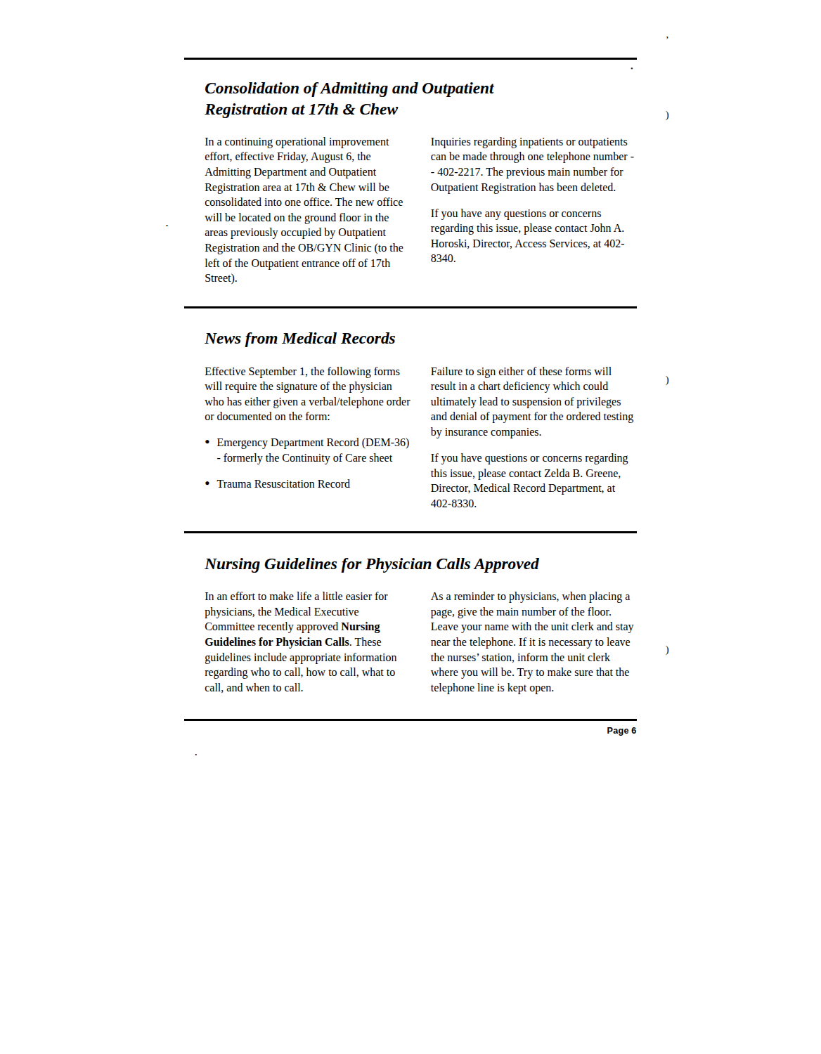’ ) ) ) • . .
Consolidation of Admitting and Outpatient
Registration at 17th & Chew
In a continuing operational improvement effort, effective Friday, August 6, the Admitting Department and Outpatient Registration area at 17th & Chew will be consolidated into one office. The new office will be located on the ground floor in the areas previously occupied by Outpatient Registration and the OB/GYN Clinic (to the left of the Outpatient entrance off of 17th Street).
Inquiries regarding inpatients or outpatients can be made through one telephone number -- 402-2217. The previous main number for Outpatient Registration has been deleted.
If you have any questions or concerns regarding this issue, please contact John A. Horoski, Director, Access Services, at 402-8340.
News from Medical Records
Effective September 1, the following forms will require the signature of the physician who has either given a verbal/telephone order or documented on the form:
Emergency Department Record (DEM-36) - formerly the Continuity of Care sheet
Trauma Resuscitation Record
Failure to sign either of these forms will result in a chart deficiency which could ultimately lead to suspension of privileges and denial of payment for the ordered testing by insurance companies.
If you have questions or concerns regarding this issue, please contact Zelda B. Greene, Director, Medical Record Department, at 402-8330.
Nursing Guidelines for Physician Calls Approved
In an effort to make life a little easier for physicians, the Medical Executive Committee recently approved Nursing Guidelines for Physician Calls. These guidelines include appropriate information regarding who to call, how to call, what to call, and when to call.
As a reminder to physicians, when placing a page, give the main number of the floor. Leave your name with the unit clerk and stay near the telephone. If it is necessary to leave the nurses’ station, inform the unit clerk where you will be. Try to make sure that the telephone line is kept open.
Page 6